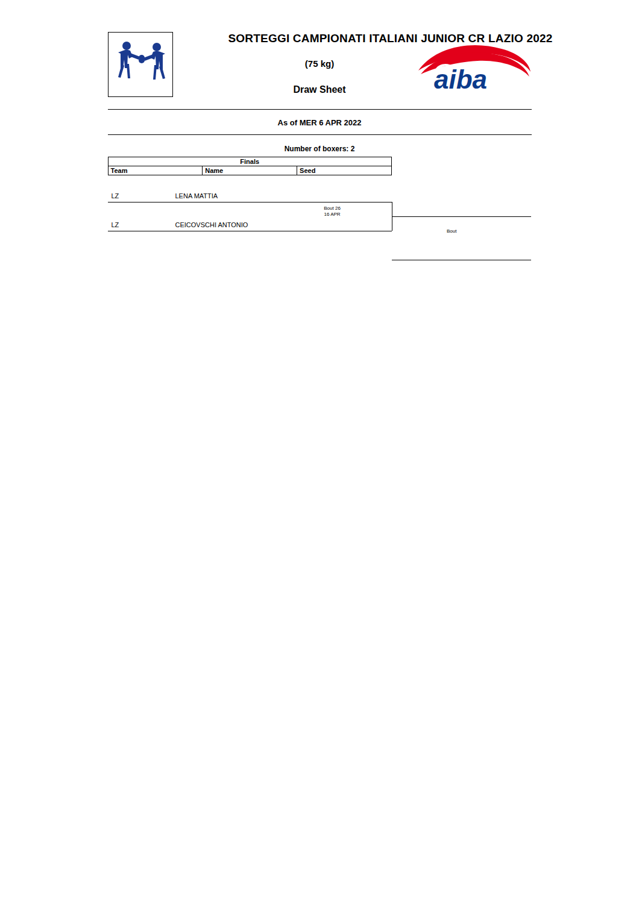aiba
SORTEGGI CAMPIONATI ITALIANI JUNIOR CR LAZIO 2022
(75 kg)
Draw Sheet
As of MER 6 APR 2022
Number of boxers: 2
| Finals | |
| Team | Name | Seed | |
LZ LENA MATTIA
Bout 26
16 APR
LZ CEICOVSCHI ANTONIO
Bout